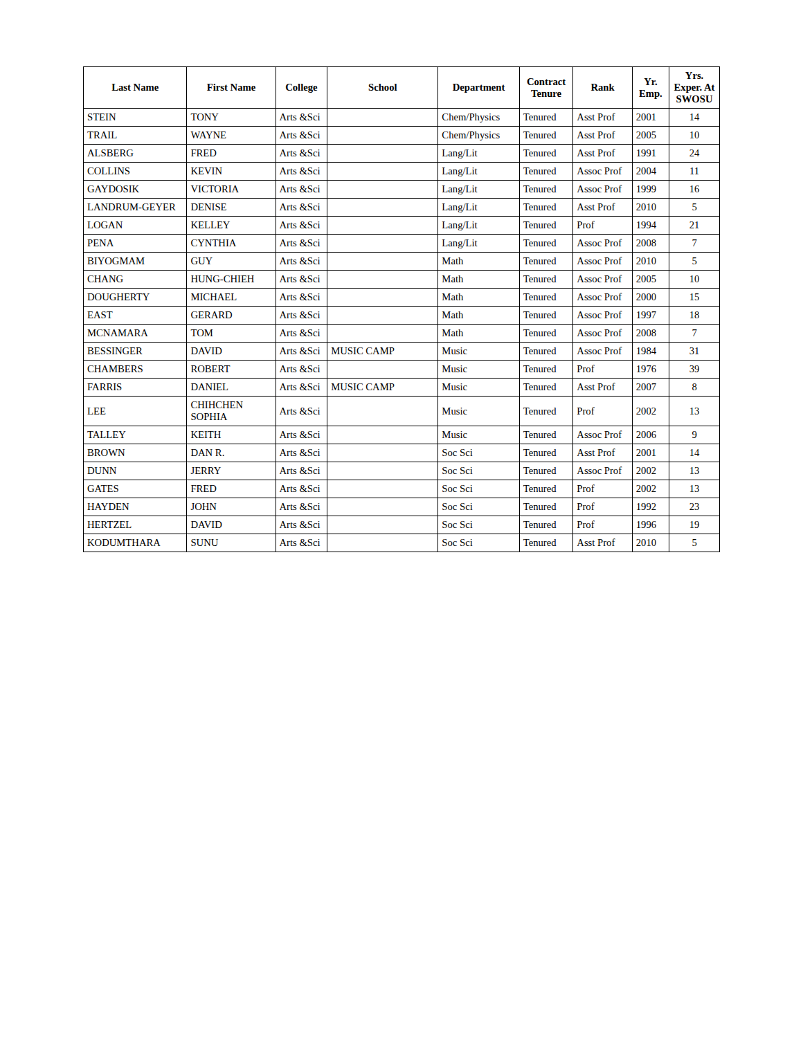| Last Name | First Name | College | School | Department | Contract Tenure | Rank | Yr. Emp. | Yrs. Exper. At SWOSU |
| --- | --- | --- | --- | --- | --- | --- | --- | --- |
| STEIN | TONY | Arts &Sci | | Chem/Physics | Tenured | Asst Prof | 2001 | 14 |
| TRAIL | WAYNE | Arts &Sci | | Chem/Physics | Tenured | Asst Prof | 2005 | 10 |
| ALSBERG | FRED | Arts &Sci | | Lang/Lit | Tenured | Asst Prof | 1991 | 24 |
| COLLINS | KEVIN | Arts &Sci | | Lang/Lit | Tenured | Assoc Prof | 2004 | 11 |
| GAYDOSIK | VICTORIA | Arts &Sci | | Lang/Lit | Tenured | Assoc Prof | 1999 | 16 |
| LANDRUM-GEYER | DENISE | Arts &Sci | | Lang/Lit | Tenured | Asst Prof | 2010 | 5 |
| LOGAN | KELLEY | Arts &Sci | | Lang/Lit | Tenured | Prof | 1994 | 21 |
| PENA | CYNTHIA | Arts &Sci | | Lang/Lit | Tenured | Assoc Prof | 2008 | 7 |
| BIYOGMAM | GUY | Arts &Sci | | Math | Tenured | Assoc Prof | 2010 | 5 |
| CHANG | HUNG-CHIEH | Arts &Sci | | Math | Tenured | Assoc Prof | 2005 | 10 |
| DOUGHERTY | MICHAEL | Arts &Sci | | Math | Tenured | Assoc Prof | 2000 | 15 |
| EAST | GERARD | Arts &Sci | | Math | Tenured | Assoc Prof | 1997 | 18 |
| MCNAMARA | TOM | Arts &Sci | | Math | Tenured | Assoc Prof | 2008 | 7 |
| BESSINGER | DAVID | Arts &Sci | MUSIC CAMP | Music | Tenured | Assoc Prof | 1984 | 31 |
| CHAMBERS | ROBERT | Arts &Sci | | Music | Tenured | Prof | 1976 | 39 |
| FARRIS | DANIEL | Arts &Sci | MUSIC CAMP | Music | Tenured | Asst Prof | 2007 | 8 |
| LEE | CHIHCHEN SOPHIA | Arts &Sci | | Music | Tenured | Prof | 2002 | 13 |
| TALLEY | KEITH | Arts &Sci | | Music | Tenured | Assoc Prof | 2006 | 9 |
| BROWN | DAN R. | Arts &Sci | | Soc Sci | Tenured | Asst Prof | 2001 | 14 |
| DUNN | JERRY | Arts &Sci | | Soc Sci | Tenured | Assoc Prof | 2002 | 13 |
| GATES | FRED | Arts &Sci | | Soc Sci | Tenured | Prof | 2002 | 13 |
| HAYDEN | JOHN | Arts &Sci | | Soc Sci | Tenured | Prof | 1992 | 23 |
| HERTZEL | DAVID | Arts &Sci | | Soc Sci | Tenured | Prof | 1996 | 19 |
| KODUMTHARA | SUNU | Arts &Sci | | Soc Sci | Tenured | Asst Prof | 2010 | 5 |